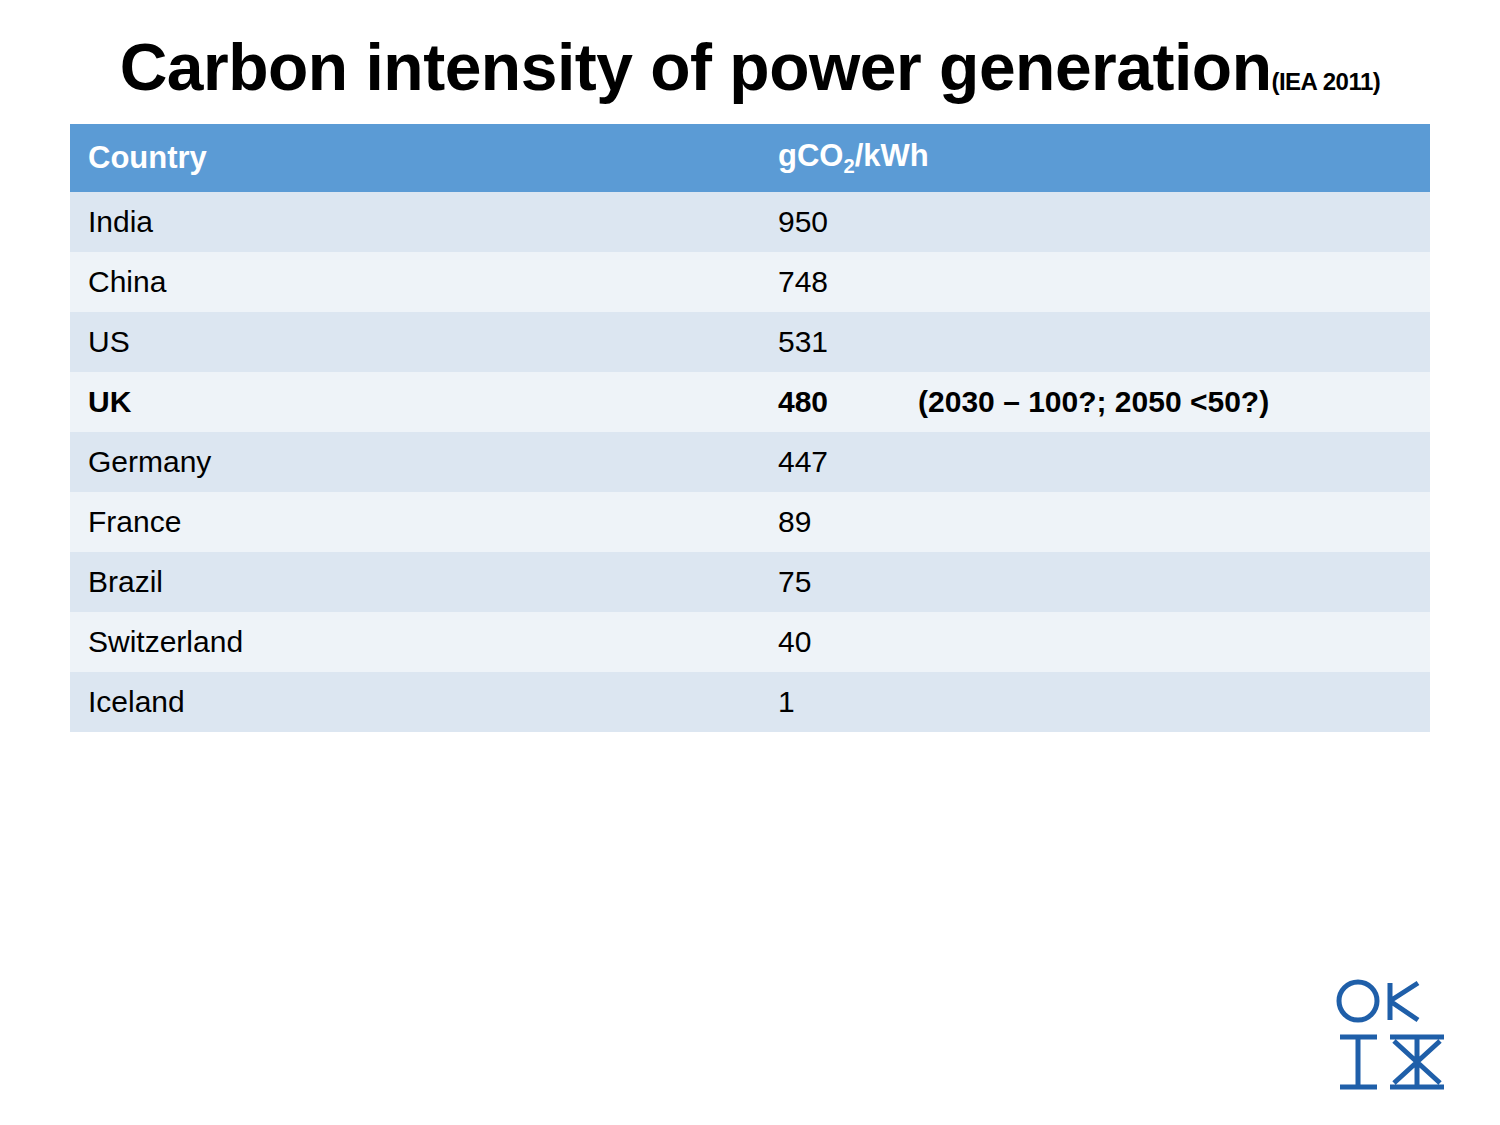Carbon intensity of power generation(IEA 2011)
| Country | gCO 2 /kWh |
| --- | --- |
| India | 950 |
| China | 748 |
| US | 531 |
| UK | 480 (2030 – 100?; 2050 <50?) |
| Germany | 447 |
| France | 89 |
| Brazil | 75 |
| Switzerland | 40 |
| Iceland | 1 |